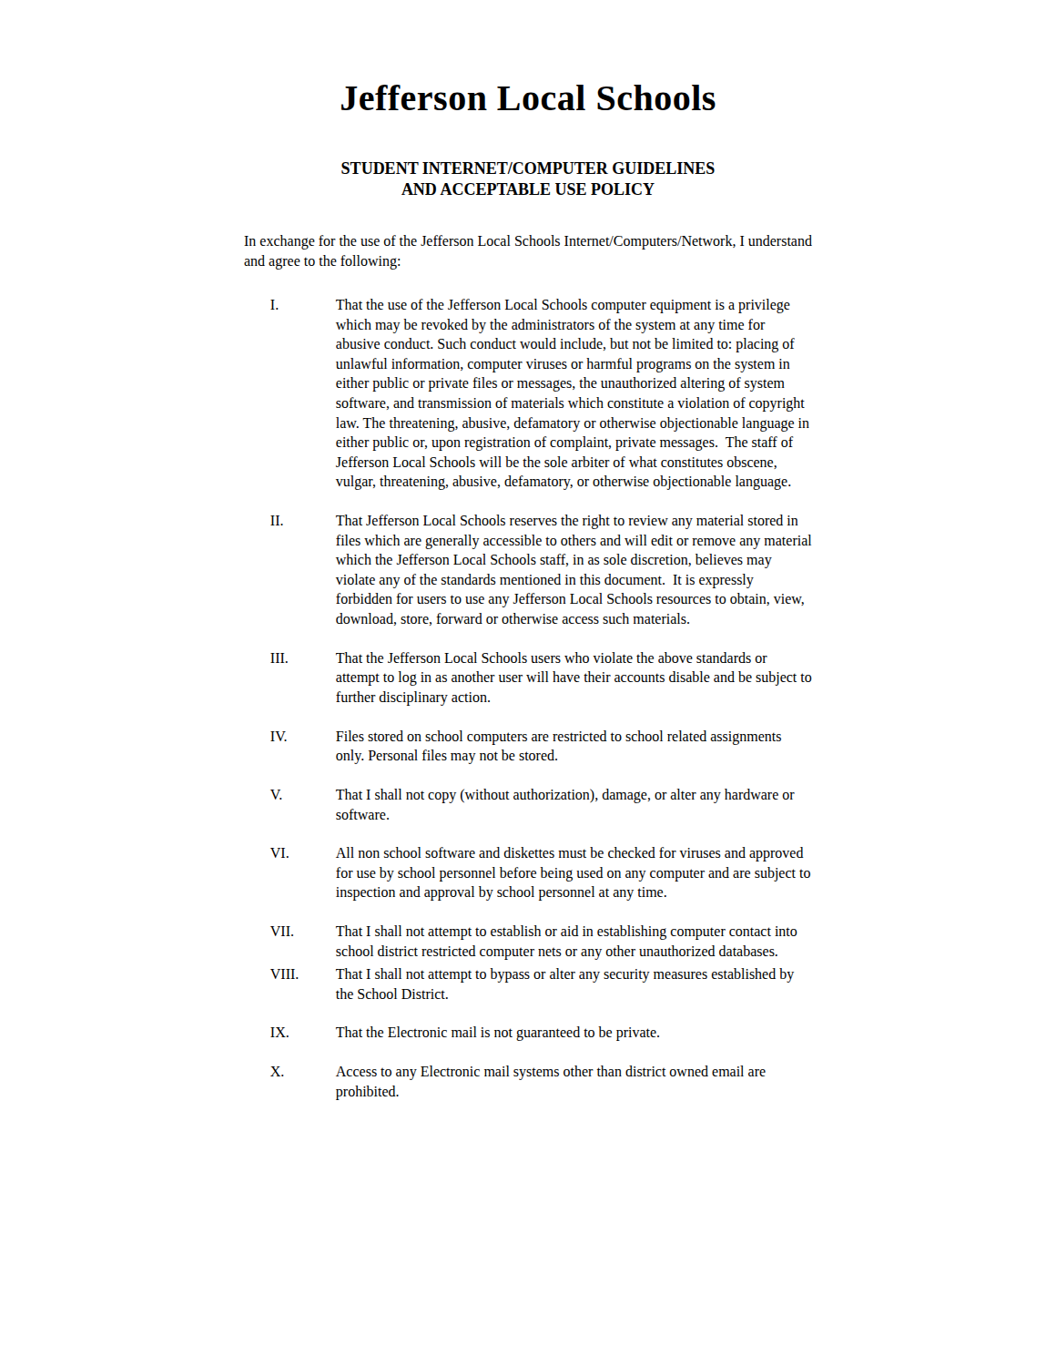Jefferson Local Schools
STUDENT INTERNET/COMPUTER GUIDELINES AND ACCEPTABLE USE POLICY
In exchange for the use of the Jefferson Local Schools Internet/Computers/Network, I understand and agree to the following:
I. That the use of the Jefferson Local Schools computer equipment is a privilege which may be revoked by the administrators of the system at any time for abusive conduct. Such conduct would include, but not be limited to: placing of unlawful information, computer viruses or harmful programs on the system in either public or private files or messages, the unauthorized altering of system software, and transmission of materials which constitute a violation of copyright law. The threatening, abusive, defamatory or otherwise objectionable language in either public or, upon registration of complaint, private messages. The staff of Jefferson Local Schools will be the sole arbiter of what constitutes obscene, vulgar, threatening, abusive, defamatory, or otherwise objectionable language.
II. That Jefferson Local Schools reserves the right to review any material stored in files which are generally accessible to others and will edit or remove any material which the Jefferson Local Schools staff, in as sole discretion, believes may violate any of the standards mentioned in this document. It is expressly forbidden for users to use any Jefferson Local Schools resources to obtain, view, download, store, forward or otherwise access such materials.
III. That the Jefferson Local Schools users who violate the above standards or attempt to log in as another user will have their accounts disable and be subject to further disciplinary action.
IV. Files stored on school computers are restricted to school related assignments only. Personal files may not be stored.
V. That I shall not copy (without authorization), damage, or alter any hardware or software.
VI. All non school software and diskettes must be checked for viruses and approved for use by school personnel before being used on any computer and are subject to inspection and approval by school personnel at any time.
VII. That I shall not attempt to establish or aid in establishing computer contact into school district restricted computer nets or any other unauthorized databases.
VIII. That I shall not attempt to bypass or alter any security measures established by the School District.
IX. That the Electronic mail is not guaranteed to be private.
X. Access to any Electronic mail systems other than district owned email are prohibited.